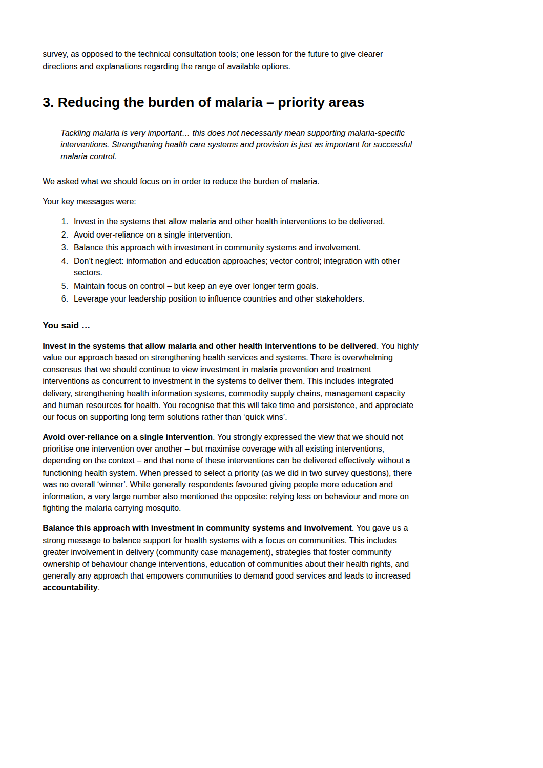survey, as opposed to the technical consultation tools; one lesson for the future to give clearer directions and explanations regarding the range of available options.
3. Reducing the burden of malaria – priority areas
Tackling malaria is very important… this does not necessarily mean supporting malaria-specific interventions. Strengthening health care systems and provision is just as important for successful malaria control.
We asked what we should focus on in order to reduce the burden of malaria.
Your key messages were:
Invest in the systems that allow malaria and other health interventions to be delivered.
Avoid over-reliance on a single intervention.
Balance this approach with investment in community systems and involvement.
Don’t neglect: information and education approaches; vector control; integration with other sectors.
Maintain focus on control – but keep an eye over longer term goals.
Leverage your leadership position to influence countries and other stakeholders.
You said …
Invest in the systems that allow malaria and other health interventions to be delivered. You highly value our approach based on strengthening health services and systems. There is overwhelming consensus that we should continue to view investment in malaria prevention and treatment interventions as concurrent to investment in the systems to deliver them. This includes integrated delivery, strengthening health information systems, commodity supply chains, management capacity and human resources for health. You recognise that this will take time and persistence, and appreciate our focus on supporting long term solutions rather than ‘quick wins’.
Avoid over-reliance on a single intervention. You strongly expressed the view that we should not prioritise one intervention over another – but maximise coverage with all existing interventions, depending on the context – and that none of these interventions can be delivered effectively without a functioning health system. When pressed to select a priority (as we did in two survey questions), there was no overall ‘winner’. While generally respondents favoured giving people more education and information, a very large number also mentioned the opposite: relying less on behaviour and more on fighting the malaria carrying mosquito.
Balance this approach with investment in community systems and involvement. You gave us a strong message to balance support for health systems with a focus on communities. This includes greater involvement in delivery (community case management), strategies that foster community ownership of behaviour change interventions, education of communities about their health rights, and generally any approach that empowers communities to demand good services and leads to increased accountability.